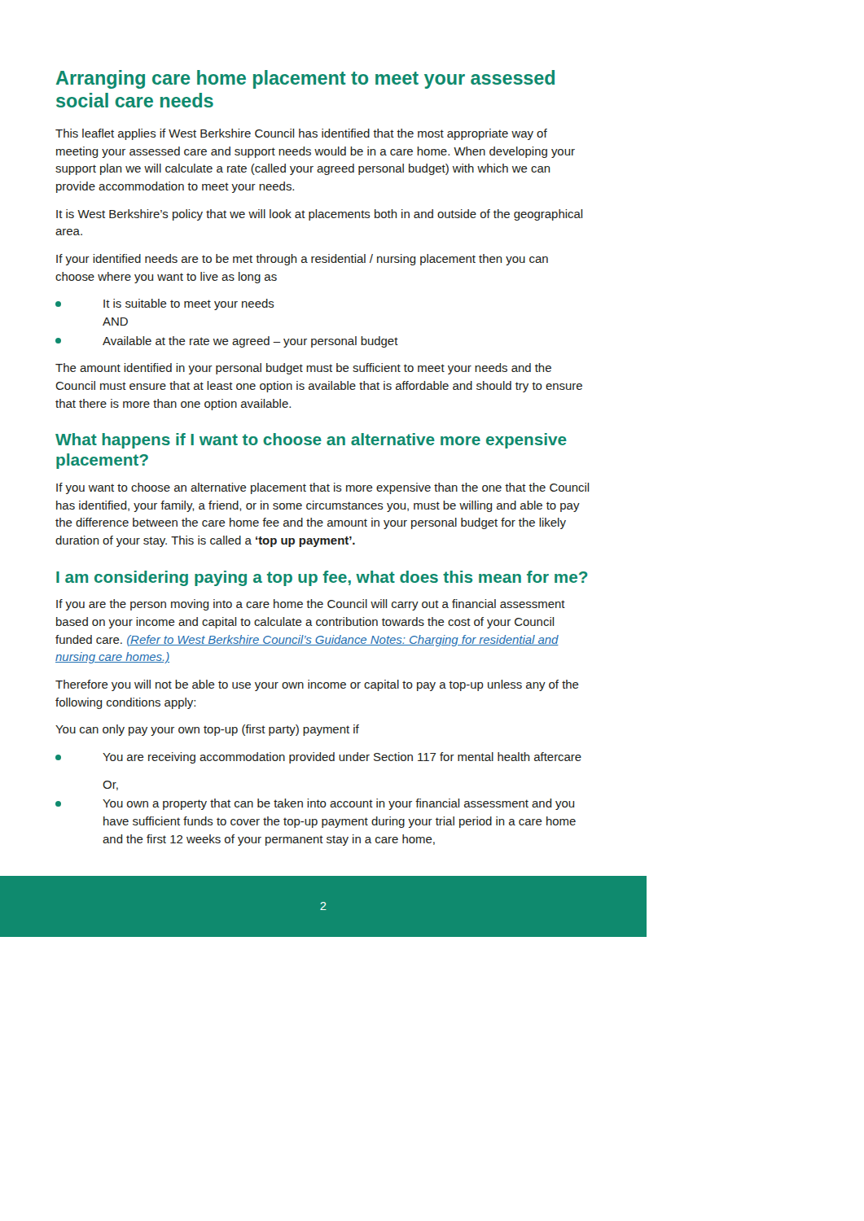Arranging care home placement to meet your assessed social care needs
This leaflet applies if West Berkshire Council has identified that the most appropriate way of meeting your assessed care and support needs would be in a care home. When developing your support plan we will calculate a rate (called your agreed personal budget) with which we can provide accommodation to meet your needs.
It is West Berkshire’s policy that we will look at placements both in and outside of the geographical area.
If your identified needs are to be met through a residential / nursing placement then you can choose where you want to live as long as
It is suitable to meet your needsAND
Available at the rate we agreed – your personal budget
The amount identified in your personal budget must be sufficient to meet your needs and the Council must ensure that at least one option is available that is affordable and should try to ensure that there is more than one option available.
What happens if I want to choose an alternative more expensive placement?
If you want to choose an alternative placement that is more expensive than the one that the Council has identified, your family, a friend, or in some circumstances you, must be willing and able to pay the difference between the care home fee and the amount in your personal budget for the likely duration of your stay. This is called a ‘top up payment’.
I am considering paying a top up fee, what does this mean for me?
If you are the person moving into a care home the Council will carry out a financial assessment based on your income and capital to calculate a contribution towards the cost of your Council funded care. (Refer to West Berkshire Council’s Guidance Notes: Charging for residential and nursing care homes.)
Therefore you will not be able to use your own income or capital to pay a top-up unless any of the following conditions apply:
You can only pay your own top-up (first party) payment if
You are receiving accommodation provided under Section 117 for mental health aftercare
Or,
You own a property that can be taken into account in your financial assessment and you have sufficient funds to cover the top-up payment during your trial period in a care home and the first 12 weeks of your permanent stay in a care home,
2